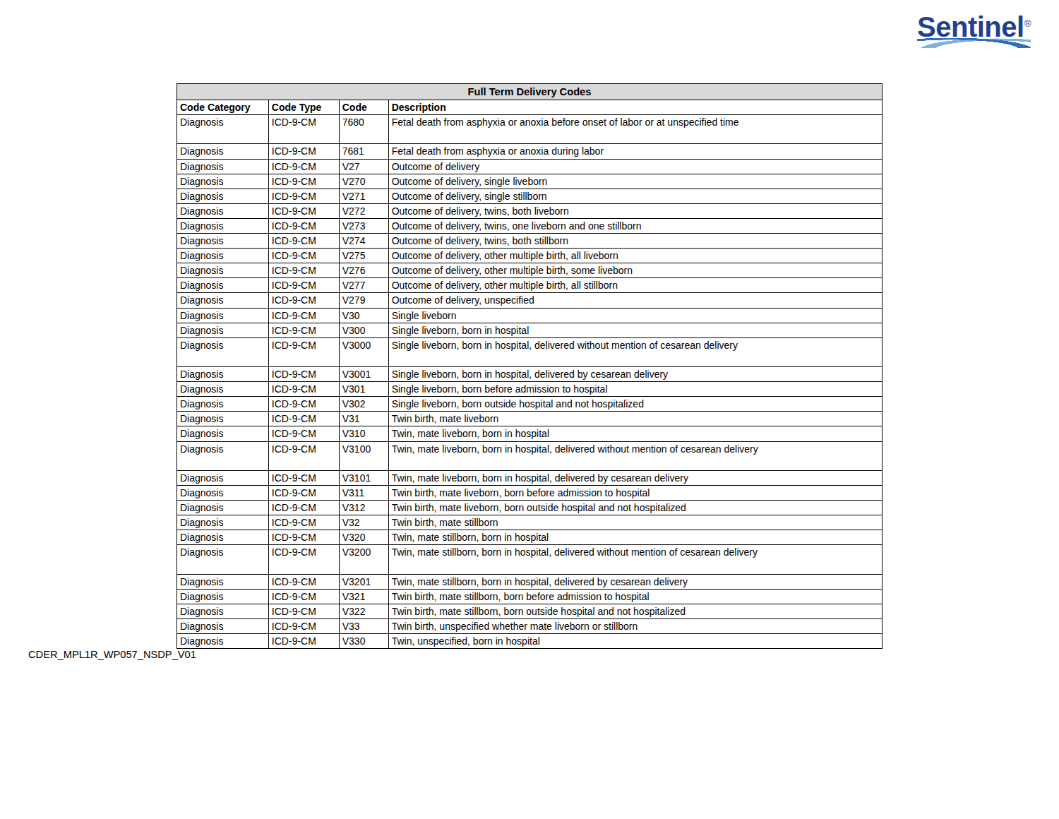Sentinel®
Full Term Delivery Codes
| Code Category | Code Type | Code | Description |
| --- | --- | --- | --- |
| Diagnosis | ICD-9-CM | 7680 | Fetal death from asphyxia or anoxia before onset of labor or at unspecified time |
| Diagnosis | ICD-9-CM | 7681 | Fetal death from asphyxia or anoxia during labor |
| Diagnosis | ICD-9-CM | V27 | Outcome of delivery |
| Diagnosis | ICD-9-CM | V270 | Outcome of delivery, single liveborn |
| Diagnosis | ICD-9-CM | V271 | Outcome of delivery, single stillborn |
| Diagnosis | ICD-9-CM | V272 | Outcome of delivery, twins, both liveborn |
| Diagnosis | ICD-9-CM | V273 | Outcome of delivery, twins, one liveborn and one stillborn |
| Diagnosis | ICD-9-CM | V274 | Outcome of delivery, twins, both stillborn |
| Diagnosis | ICD-9-CM | V275 | Outcome of delivery, other multiple birth, all liveborn |
| Diagnosis | ICD-9-CM | V276 | Outcome of delivery, other multiple birth, some liveborn |
| Diagnosis | ICD-9-CM | V277 | Outcome of delivery, other multiple birth, all stillborn |
| Diagnosis | ICD-9-CM | V279 | Outcome of delivery, unspecified |
| Diagnosis | ICD-9-CM | V30 | Single liveborn |
| Diagnosis | ICD-9-CM | V300 | Single liveborn, born in hospital |
| Diagnosis | ICD-9-CM | V3000 | Single liveborn, born in hospital, delivered without mention of cesarean delivery |
| Diagnosis | ICD-9-CM | V3001 | Single liveborn, born in hospital, delivered by cesarean delivery |
| Diagnosis | ICD-9-CM | V301 | Single liveborn, born before admission to hospital |
| Diagnosis | ICD-9-CM | V302 | Single liveborn, born outside hospital and not hospitalized |
| Diagnosis | ICD-9-CM | V31 | Twin birth, mate liveborn |
| Diagnosis | ICD-9-CM | V310 | Twin, mate liveborn, born in hospital |
| Diagnosis | ICD-9-CM | V3100 | Twin, mate liveborn, born in hospital, delivered without mention of cesarean delivery |
| Diagnosis | ICD-9-CM | V3101 | Twin, mate liveborn, born in hospital, delivered by cesarean delivery |
| Diagnosis | ICD-9-CM | V311 | Twin birth, mate liveborn, born before admission to hospital |
| Diagnosis | ICD-9-CM | V312 | Twin birth, mate liveborn, born outside hospital and not hospitalized |
| Diagnosis | ICD-9-CM | V32 | Twin birth, mate stillborn |
| Diagnosis | ICD-9-CM | V320 | Twin, mate stillborn, born in hospital |
| Diagnosis | ICD-9-CM | V3200 | Twin, mate stillborn, born in hospital, delivered without mention of cesarean delivery |
| Diagnosis | ICD-9-CM | V3201 | Twin, mate stillborn, born in hospital, delivered by cesarean delivery |
| Diagnosis | ICD-9-CM | V321 | Twin birth, mate stillborn, born before admission to hospital |
| Diagnosis | ICD-9-CM | V322 | Twin birth, mate stillborn, born outside hospital and not hospitalized |
| Diagnosis | ICD-9-CM | V33 | Twin birth, unspecified whether mate liveborn or stillborn |
| Diagnosis | ICD-9-CM | V330 | Twin, unspecified, born in hospital |
CDER_MPL1R_WP057_NSDP_V01